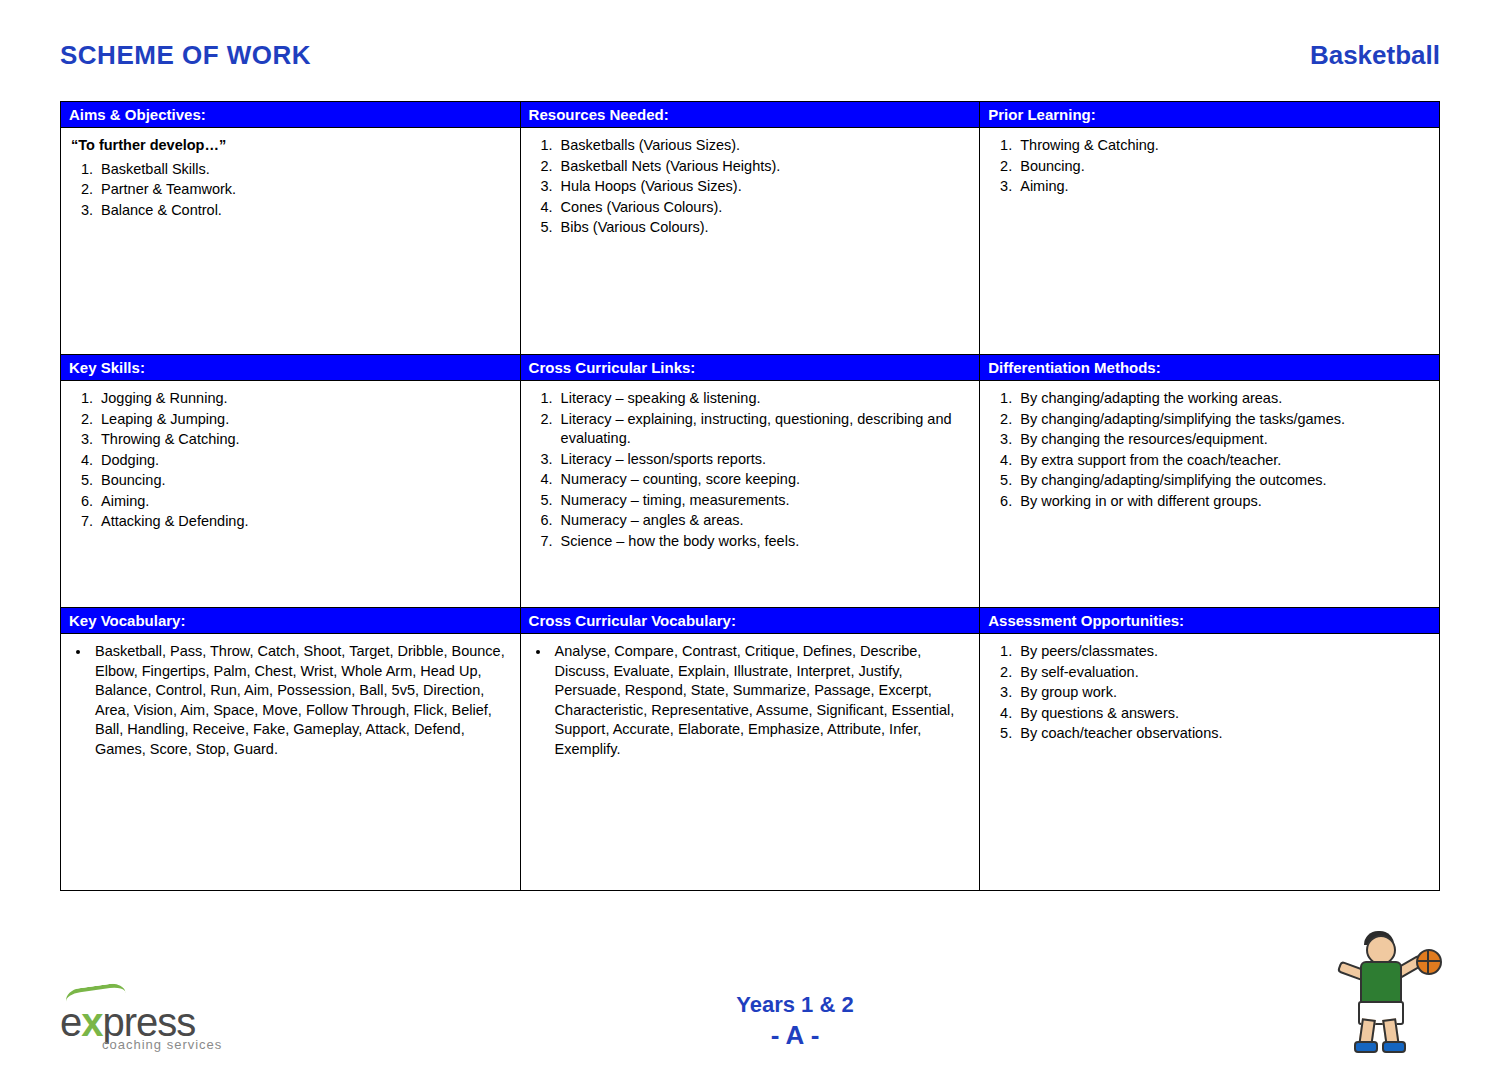SCHEME OF WORK
Basketball
| Aims & Objectives: | Resources Needed: | Prior Learning: |
| --- | --- | --- |
| “To further develop…” Basketball Skills. Partner & Teamwork. Balance & Control. | Basketballs (Various Sizes). Basketball Nets (Various Heights). Hula Hoops (Various Sizes). Cones (Various Colours). Bibs (Various Colours). | Throwing & Catching. Bouncing. Aiming. |
| Key Skills: | Cross Curricular Links: | Differentiation Methods: |
| Jogging & Running. Leaping & Jumping. Throwing & Catching. Dodging. Bouncing. Aiming. Attacking & Defending. | Literacy – speaking & listening. Literacy – explaining, instructing, questioning, describing and evaluating. Literacy – lesson/sports reports. Numeracy – counting, score keeping. Numeracy – timing, measurements. Numeracy – angles & areas. Science – how the body works, feels. | By changing/adapting the working areas. By changing/adapting/simplifying the tasks/games. By changing the resources/equipment. By extra support from the coach/teacher. By changing/adapting/simplifying the outcomes. By working in or with different groups. |
| Key Vocabulary: | Cross Curricular Vocabulary: | Assessment Opportunities: |
| Basketball, Pass, Throw, Catch, Shoot, Target, Dribble, Bounce, Elbow, Fingertips, Palm, Chest, Wrist, Whole Arm, Head Up, Balance, Control, Run, Aim, Possession, Ball, 5v5, Direction, Area, Vision, Aim, Space, Move, Follow Through, Flick, Belief, Ball, Handling, Receive, Fake, Gameplay, Attack, Defend, Games, Score, Stop, Guard. | Analyse, Compare, Contrast, Critique, Defines, Describe, Discuss, Evaluate, Explain, Illustrate, Interpret, Justify, Persuade, Respond, State, Summarize, Passage, Excerpt, Characteristic, Representative, Assume, Significant, Essential, Support, Accurate, Elaborate, Emphasize, Attribute, Infer, Exemplify. | By peers/classmates. By self-evaluation. By group work. By questions & answers. By coach/teacher observations. |
express
coaching services
Years 1 & 2
- A -